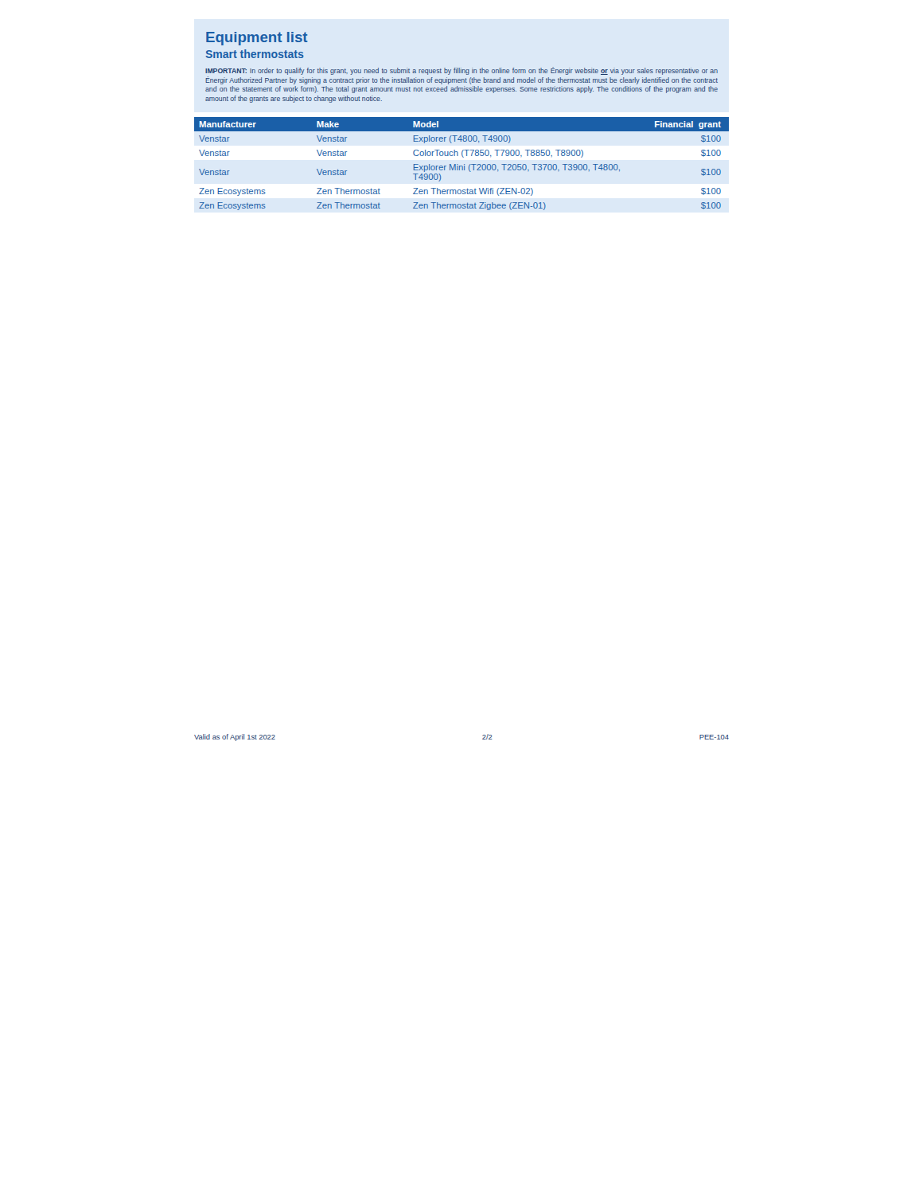Equipment list
Smart thermostats
IMPORTANT: In order to qualify for this grant, you need to submit a request by filling in the online form on the Énergir website or via your sales representative or an Énergir Authorized Partner by signing a contract prior to the installation of equipment (the brand and model of the thermostat must be clearly identified on the contract and on the statement of work form). The total grant amount must not exceed admissible expenses. Some restrictions apply. The conditions of the program and the amount of the grants are subject to change without notice.
| Manufacturer | Make | Model | Financial grant |
| --- | --- | --- | --- |
| Venstar | Venstar | Explorer (T4800, T4900) | $100 |
| Venstar | Venstar | ColorTouch (T7850, T7900, T8850, T8900) | $100 |
| Venstar | Venstar | Explorer Mini (T2000, T2050, T3700, T3900, T4800, T4900) | $100 |
| Zen Ecosystems | Zen Thermostat | Zen Thermostat Wifi (ZEN-02) | $100 |
| Zen Ecosystems | Zen Thermostat | Zen Thermostat Zigbee (ZEN-01) | $100 |
Valid as of April 1st 2022 2/2 PEE-104